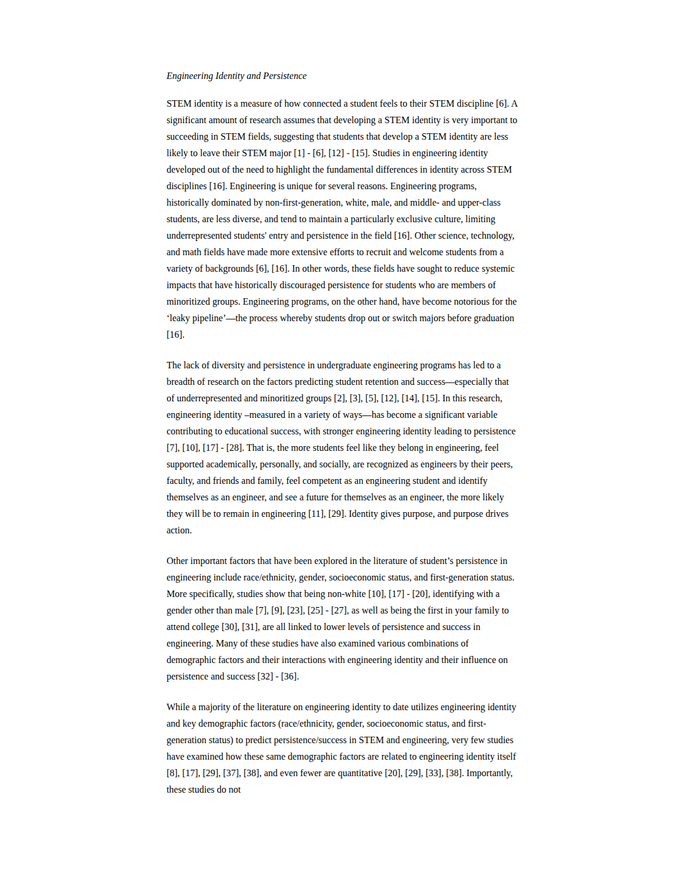Engineering Identity and Persistence
STEM identity is a measure of how connected a student feels to their STEM discipline [6]. A significant amount of research assumes that developing a STEM identity is very important to succeeding in STEM fields, suggesting that students that develop a STEM identity are less likely to leave their STEM major [1] - [6], [12] - [15]. Studies in engineering identity developed out of the need to highlight the fundamental differences in identity across STEM disciplines [16]. Engineering is unique for several reasons. Engineering programs, historically dominated by non-first-generation, white, male, and middle- and upper-class students, are less diverse, and tend to maintain a particularly exclusive culture, limiting underrepresented students' entry and persistence in the field [16]. Other science, technology, and math fields have made more extensive efforts to recruit and welcome students from a variety of backgrounds [6], [16]. In other words, these fields have sought to reduce systemic impacts that have historically discouraged persistence for students who are members of minoritized groups. Engineering programs, on the other hand, have become notorious for the ‘leaky pipeline’—the process whereby students drop out or switch majors before graduation [16].
The lack of diversity and persistence in undergraduate engineering programs has led to a breadth of research on the factors predicting student retention and success—especially that of underrepresented and minoritized groups [2], [3], [5], [12], [14], [15]. In this research, engineering identity –measured in a variety of ways—has become a significant variable contributing to educational success, with stronger engineering identity leading to persistence [7], [10], [17] - [28]. That is, the more students feel like they belong in engineering, feel supported academically, personally, and socially, are recognized as engineers by their peers, faculty, and friends and family, feel competent as an engineering student and identify themselves as an engineer, and see a future for themselves as an engineer, the more likely they will be to remain in engineering [11], [29]. Identity gives purpose, and purpose drives action.
Other important factors that have been explored in the literature of student’s persistence in engineering include race/ethnicity, gender, socioeconomic status, and first-generation status. More specifically, studies show that being non-white [10], [17] - [20], identifying with a gender other than male [7], [9], [23], [25] - [27], as well as being the first in your family to attend college [30], [31], are all linked to lower levels of persistence and success in engineering. Many of these studies have also examined various combinations of demographic factors and their interactions with engineering identity and their influence on persistence and success [32] - [36].
While a majority of the literature on engineering identity to date utilizes engineering identity and key demographic factors (race/ethnicity, gender, socioeconomic status, and first-generation status) to predict persistence/success in STEM and engineering, very few studies have examined how these same demographic factors are related to engineering identity itself [8], [17], [29], [37], [38], and even fewer are quantitative [20], [29], [33], [38]. Importantly, these studies do not